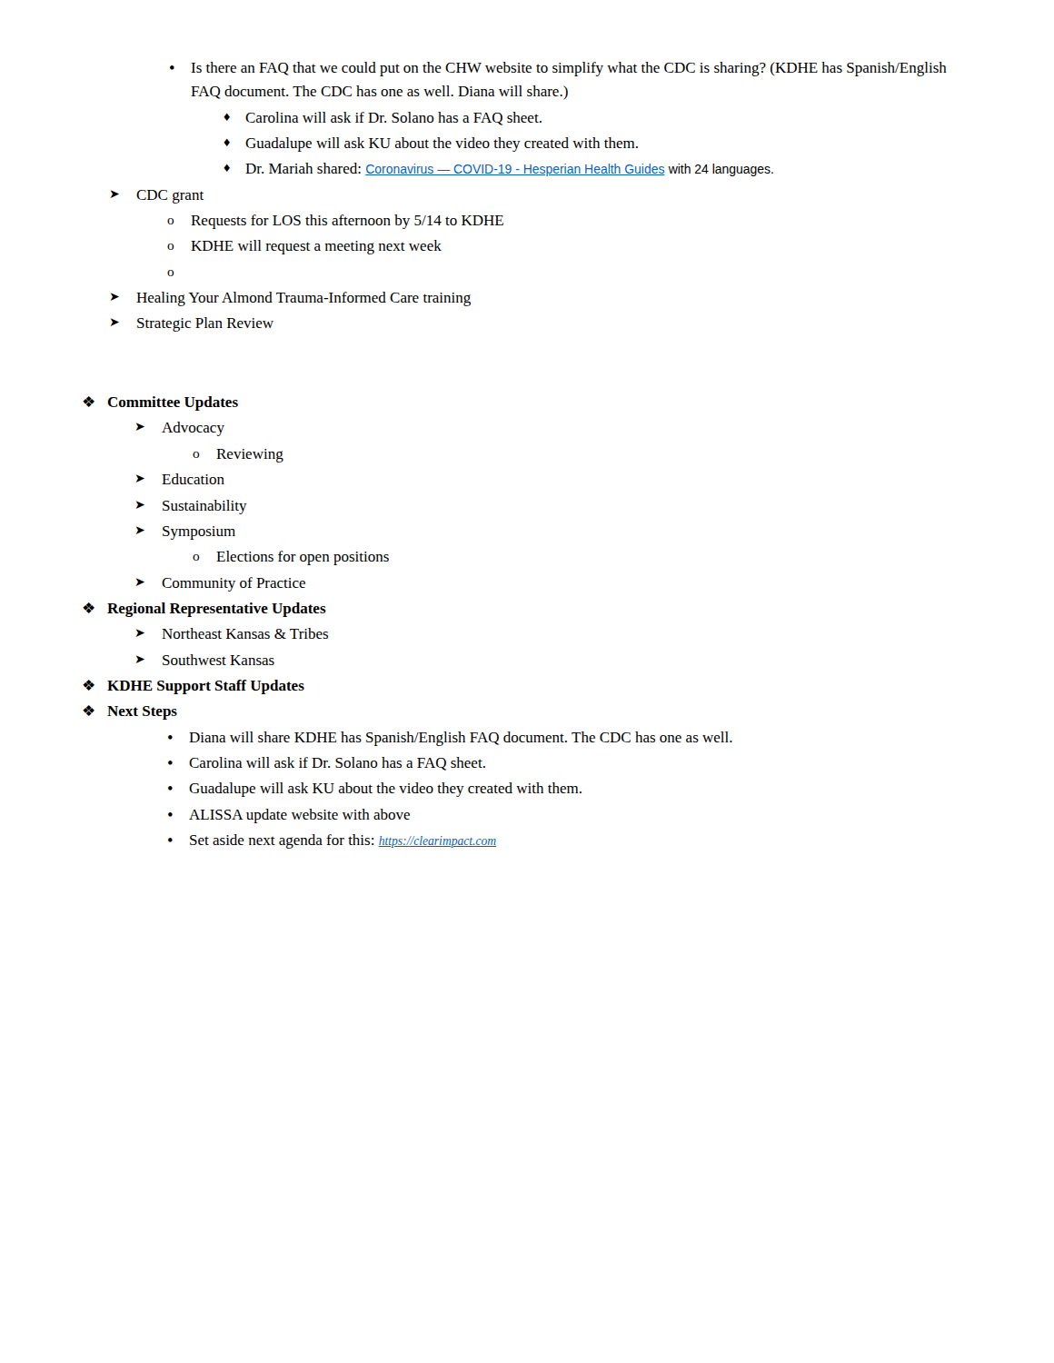Is there an FAQ that we could put on the CHW website to simplify what the CDC is sharing? (KDHE has Spanish/English FAQ document. The CDC has one as well. Diana will share.)
Carolina will ask if Dr. Solano has a FAQ sheet.
Guadalupe will ask KU about the video they created with them.
Dr. Mariah shared: Coronavirus — COVID-19 - Hesperian Health Guides with 24 languages.
CDC grant
Requests for LOS this afternoon by 5/14 to KDHE
KDHE will request a meeting next week
Healing Your Almond Trauma-Informed Care training
Strategic Plan Review
Committee Updates
Advocacy
Reviewing
Education
Sustainability
Symposium
Elections for open positions
Community of Practice
Regional Representative Updates
Northeast Kansas & Tribes
Southwest Kansas
KDHE Support Staff Updates
Next Steps
Diana will share KDHE has Spanish/English FAQ document. The CDC has one as well.
Carolina will ask if Dr. Solano has a FAQ sheet.
Guadalupe will ask KU about the video they created with them.
ALISSA update website with above
Set aside next agenda for this: https://clearimpact.com